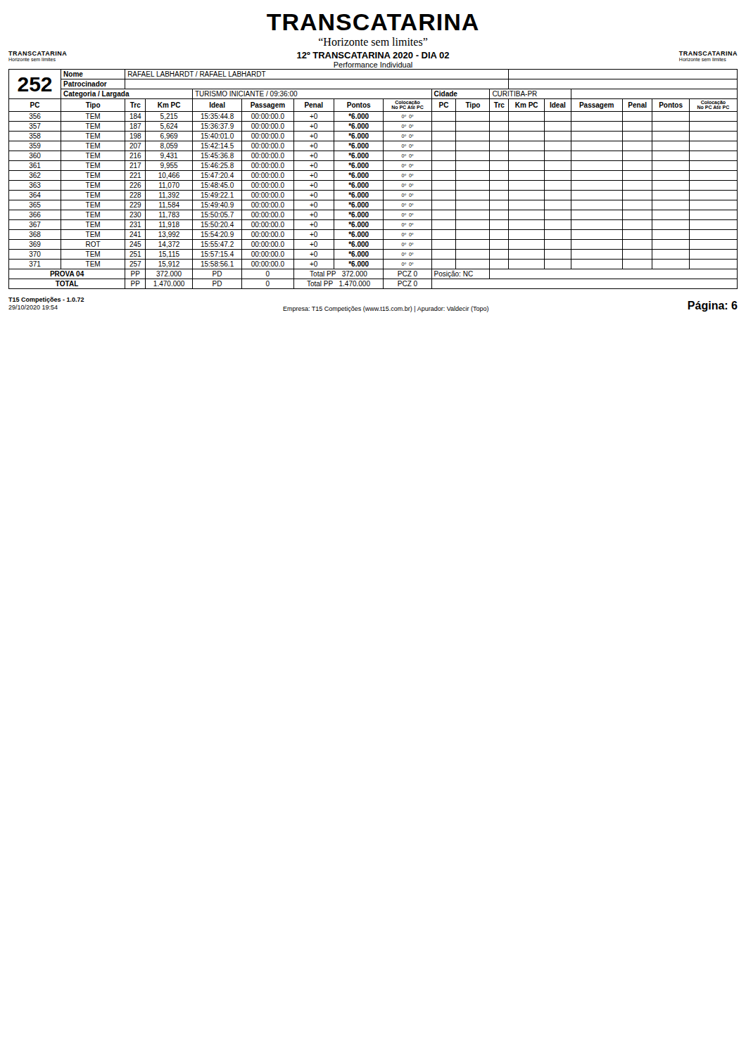TRANSCATARINA
“Horizonte sem limites”
TRANSCATARINAHorizonte sem limites
12º TRANSCATARINA 2020 - DIA 02
Performance Individual
TRANSCATARINAHorizonte sem limites
| 252 | Nome | RAFAEL LABHARDT / RAFAEL LABHARDT | |
| Patrocinador | | |
| Categoria / Largada | TURISMO INICIANTE / 09:36:00 | Cidade | CURITIBA-PR | |
| PC | Tipo | Trc | Km PC | Ideal | Passagem | Penal | Pontos | Colocação No PC Até PC | PC | Tipo | Trc | Km PC | Ideal | Passagem | Penal | Pontos | Colocação No PC Até PC |
| 356 | TEM | 184 | 5,215 | 15:35:44.8 | 00:00:00.0 | +0 | *6.000 | 0º 0º | | | | | | | | | |
| 357 | TEM | 187 | 5,624 | 15:36:37.9 | 00:00:00.0 | +0 | *6.000 | 0º 0º | | | | | | | | | |
| 358 | TEM | 198 | 6,969 | 15:40:01.0 | 00:00:00.0 | +0 | *6.000 | 0º 0º | | | | | | | | | |
| 359 | TEM | 207 | 8,059 | 15:42:14.5 | 00:00:00.0 | +0 | *6.000 | 0º 0º | | | | | | | | | |
| 360 | TEM | 216 | 9,431 | 15:45:36.8 | 00:00:00.0 | +0 | *6.000 | 0º 0º | | | | | | | | | |
| 361 | TEM | 217 | 9,955 | 15:46:25.8 | 00:00:00.0 | +0 | *6.000 | 0º 0º | | | | | | | | | |
| 362 | TEM | 221 | 10,466 | 15:47:20.4 | 00:00:00.0 | +0 | *6.000 | 0º 0º | | | | | | | | | |
| 363 | TEM | 226 | 11,070 | 15:48:45.0 | 00:00:00.0 | +0 | *6.000 | 0º 0º | | | | | | | | | |
| 364 | TEM | 228 | 11,392 | 15:49:22.1 | 00:00:00.0 | +0 | *6.000 | 0º 0º | | | | | | | | | |
| 365 | TEM | 229 | 11,584 | 15:49:40.9 | 00:00:00.0 | +0 | *6.000 | 0º 0º | | | | | | | | | |
| 366 | TEM | 230 | 11,783 | 15:50:05.7 | 00:00:00.0 | +0 | *6.000 | 0º 0º | | | | | | | | | |
| 367 | TEM | 231 | 11,918 | 15:50:20.4 | 00:00:00.0 | +0 | *6.000 | 0º 0º | | | | | | | | | |
| 368 | TEM | 241 | 13,992 | 15:54:20.9 | 00:00:00.0 | +0 | *6.000 | 0º 0º | | | | | | | | | |
| 369 | ROT | 245 | 14,372 | 15:55:47.2 | 00:00:00.0 | +0 | *6.000 | 0º 0º | | | | | | | | | |
| 370 | TEM | 251 | 15,115 | 15:57:15.4 | 00:00:00.0 | +0 | *6.000 | 0º 0º | | | | | | | | | |
| 371 | TEM | 257 | 15,912 | 15:58:56.1 | 00:00:00.0 | +0 | *6.000 | 0º 0º | | | | | | | | | |
| PROVA 04 | PP | 372.000 | PD | 0 | Total PP 372.000 | PCZ 0 | Posição: NC | |
| TOTAL | PP | 1.470.000 | PD | 0 | Total PP 1.470.000 | PCZ 0 | |
T15 Competições - 1.0.72
29/10/2020 19:54
Empresa: T15 Competições (www.t15.com.br) | Apurador: Valdecir (Topo)
Página: 6